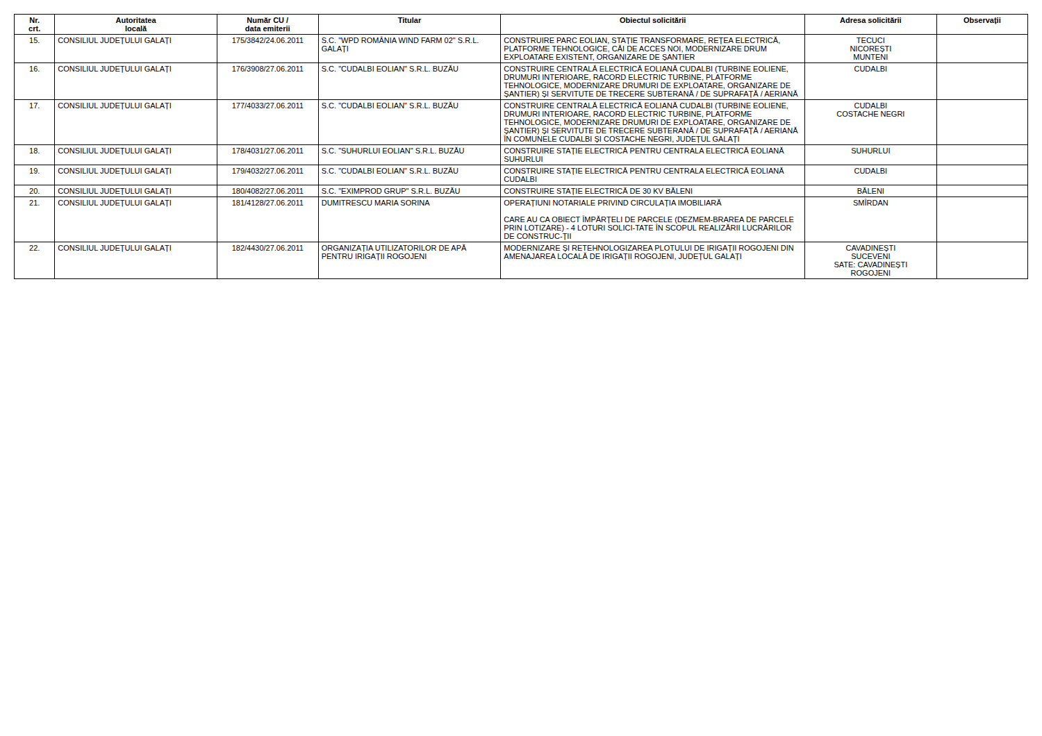| Nr. crt. | Autoritatea locală | Număr CU / data emiterii | Titular | Obiectul solicitării | Adresa solicitării | Observații |
| --- | --- | --- | --- | --- | --- | --- |
| 15. | CONSILIUL JUDEȚULUI GALAȚI | 175/3842/24.06.2011 | S.C. "WPD ROMÂNIA WIND FARM 02" S.R.L. GALAȚI | CONSTRUIRE PARC EOLIAN, STAȚIE TRANSFORMARE, REȚEA ELECTRICĂ, PLATFORME TEHNOLOGICE, CĂI DE ACCES NOI, MODERNIZARE DRUM EXPLOATARE EXISTENT, ORGANIZARE DE ȘANTIER | TECUCI NICOREȘTI MUNTENI | |
| 16. | CONSILIUL JUDEȚULUI GALAȚI | 176/3908/27.06.2011 | S.C. "CUDALBI EOLIAN" S.R.L. BUZĂU | CONSTRUIRE CENTRALĂ ELECTRICĂ EOLIANĂ CUDALBI (TURBINE EOLIENE, DRUMURI INTERIOARE, RACORD ELECTRIC TURBINE, PLATFORME TEHNOLOGICE, MODERNIZARE DRUMURI DE EXPLOATARE, ORGANIZARE DE ȘANTIER) ȘI SERVITUTE DE TRECERE SUBTERANĂ / DE SUPRAFAȚĂ / AERIANĂ | CUDALBI | |
| 17. | CONSILIUL JUDEȚULUI GALAȚI | 177/4033/27.06.2011 | S.C. "CUDALBI EOLIAN" S.R.L. BUZĂU | CONSTRUIRE CENTRALĂ ELECTRICĂ EOLIANĂ CUDALBI (TURBINE EOLIENE, DRUMURI INTERIOARE, RACORD ELECTRIC TURBINE, PLATFORME TEHNOLOGICE, MODERNIZARE DRUMURI DE EXPLOATARE, ORGANIZARE DE ȘANTIER) ȘI SERVITUTE DE TRECERE SUBTERANĂ / DE SUPRAFAȚĂ / AERIANĂ ÎN COMUNELE CUDALBI ȘI COSTACHE NEGRI, JUDEȚUL GALAȚI | CUDALBI COSTACHE NEGRI | |
| 18. | CONSILIUL JUDEȚULUI GALAȚI | 178/4031/27.06.2011 | S.C. "SUHURLUI EOLIAN" S.R.L. BUZĂU | CONSTRUIRE STAȚIE ELECTRICĂ PENTRU CENTRALA ELECTRICĂ EOLIANĂ SUHURLUI | SUHURLUI | |
| 19. | CONSILIUL JUDEȚULUI GALAȚI | 179/4032/27.06.2011 | S.C. "CUDALBI EOLIAN" S.R.L. BUZĂU | CONSTRUIRE STAȚIE ELECTRICĂ PENTRU CENTRALA ELECTRICĂ EOLIANĂ CUDALBI | CUDALBI | |
| 20. | CONSILIUL JUDEȚULUI GALAȚI | 180/4082/27.06.2011 | S.C. "EXIMPROD GRUP" S.R.L. BUZĂU | CONSTRUIRE STAȚIE ELECTRICĂ DE 30 KV BĂLENI | BĂLENI | |
| 21. | CONSILIUL JUDEȚULUI GALAȚI | 181/4128/27.06.2011 | DUMITRESCU MARIA SORINA | OPERAȚIUNI NOTARIALE PRIVIND CIRCULAȚIA IMOBILIARĂ CARE AU CA OBIECT ÎMPĂRȚELI DE PARCELE (DEZMEM-BRAREA DE PARCELE PRIN LOTIZARE) - 4 LOTURI SOLICI-TATE ÎN SCOPUL REALIZĂRII LUCRĂRILOR DE CONSTRUC-ȚII | SMÎRDAN | |
| 22. | CONSILIUL JUDEȚULUI GALAȚI | 182/4430/27.06.2011 | ORGANIZAȚIA UTILIZATORILOR DE APĂ PENTRU IRIGAȚII ROGOJENI | MODERNIZARE ȘI RETEHNOLOGIZAREA PLOTULUI DE IRIGAȚII ROGOJENI DIN AMENAJAREA LOCALĂ DE IRIGAȚII ROGOJENI, JUDEȚUL GALAȚI | CAVADINEȘTI SUCEVENI SATE: CAVADINEȘTI ROGOJENI | |